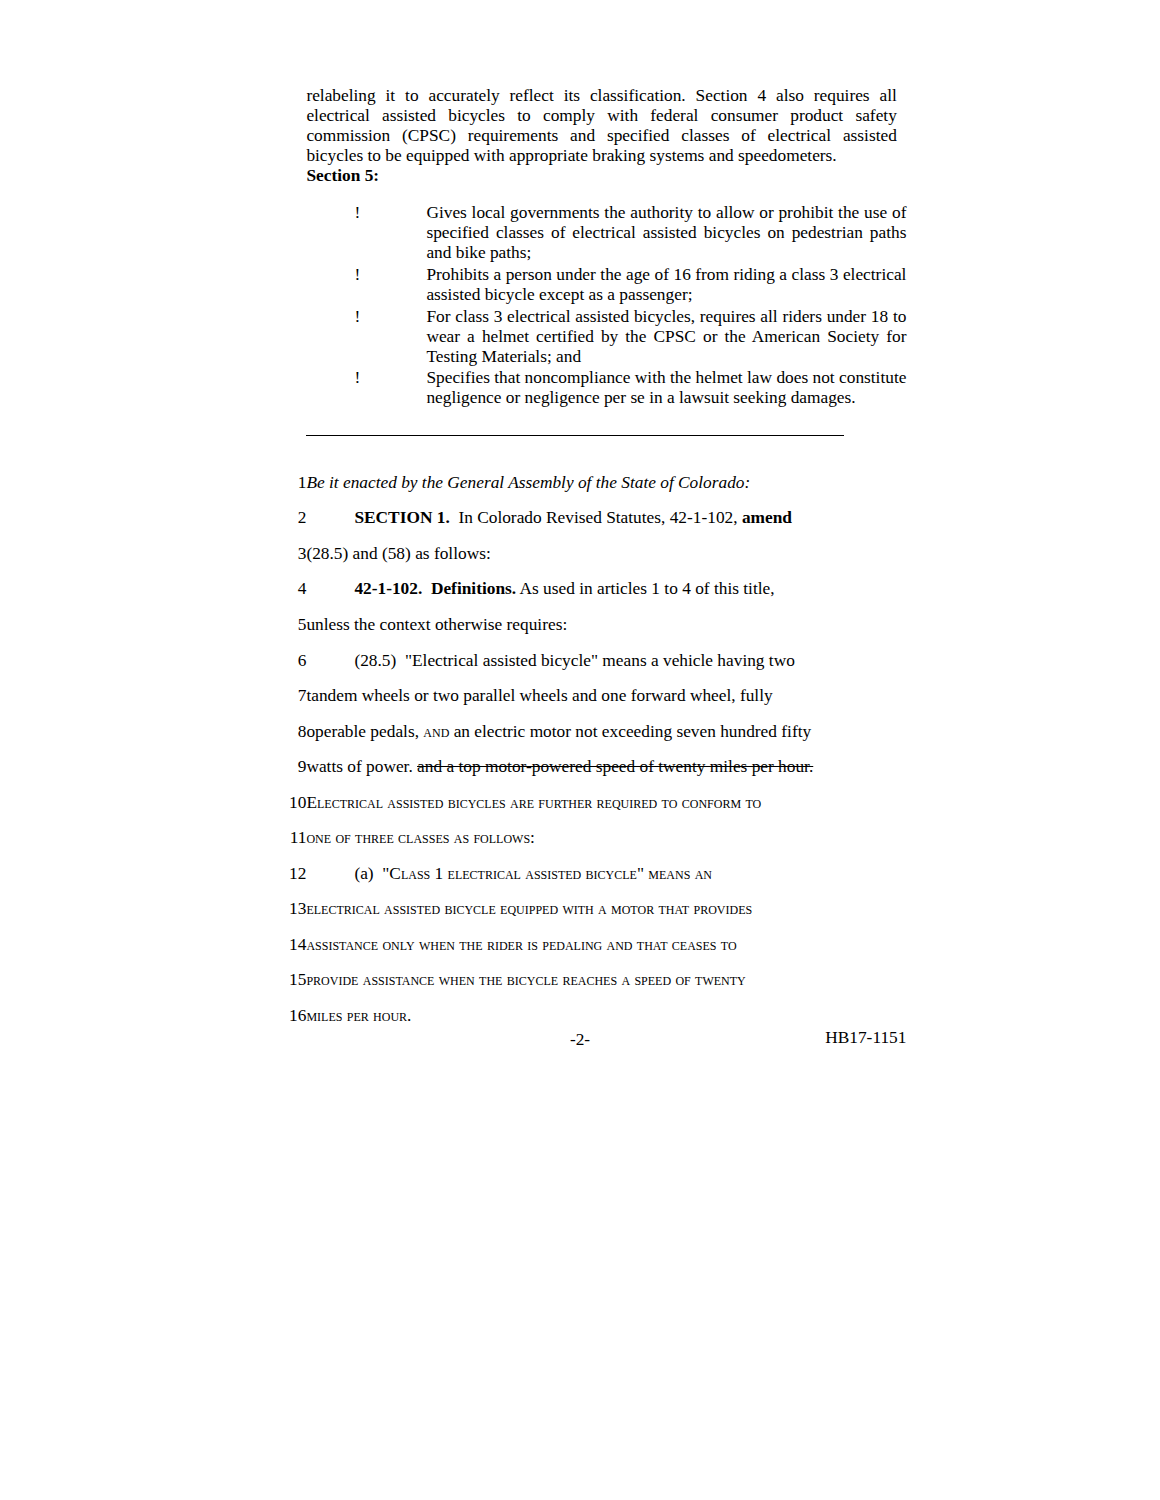relabeling it to accurately reflect its classification. Section 4 also requires all electrical assisted bicycles to comply with federal consumer product safety commission (CPSC) requirements and specified classes of electrical assisted bicycles to be equipped with appropriate braking systems and speedometers.
Section 5:
Gives local governments the authority to allow or prohibit the use of specified classes of electrical assisted bicycles on pedestrian paths and bike paths;
Prohibits a person under the age of 16 from riding a class 3 electrical assisted bicycle except as a passenger;
For class 3 electrical assisted bicycles, requires all riders under 18 to wear a helmet certified by the CPSC or the American Society for Testing Materials; and
Specifies that noncompliance with the helmet law does not constitute negligence or negligence per se in a lawsuit seeking damages.
| 1 | Be it enacted by the General Assembly of the State of Colorado: |
| 2 | SECTION 1. In Colorado Revised Statutes, 42-1-102, amend |
| 3 | (28.5) and (58) as follows: |
| 4 | 42-1-102. Definitions. As used in articles 1 to 4 of this title, |
| 5 | unless the context otherwise requires: |
| 6 | (28.5) "Electrical assisted bicycle" means a vehicle having two |
| 7 | tandem wheels or two parallel wheels and one forward wheel, fully |
| 8 | operable pedals, and an electric motor not exceeding seven hundred fifty |
| 9 | watts of power. and a top motor-powered speed of twenty miles per hour. |
| 10 | Electrical assisted bicycles are further required to conform to |
| 11 | one of three classes as follows: |
| 12 | (a) "Class 1 electrical assisted bicycle" means an |
| 13 | electrical assisted bicycle equipped with a motor that provides |
| 14 | assistance only when the rider is pedaling and that ceases to |
| 15 | provide assistance when the bicycle reaches a speed of twenty |
| 16 | miles per hour. |
-2-
HB17-1151